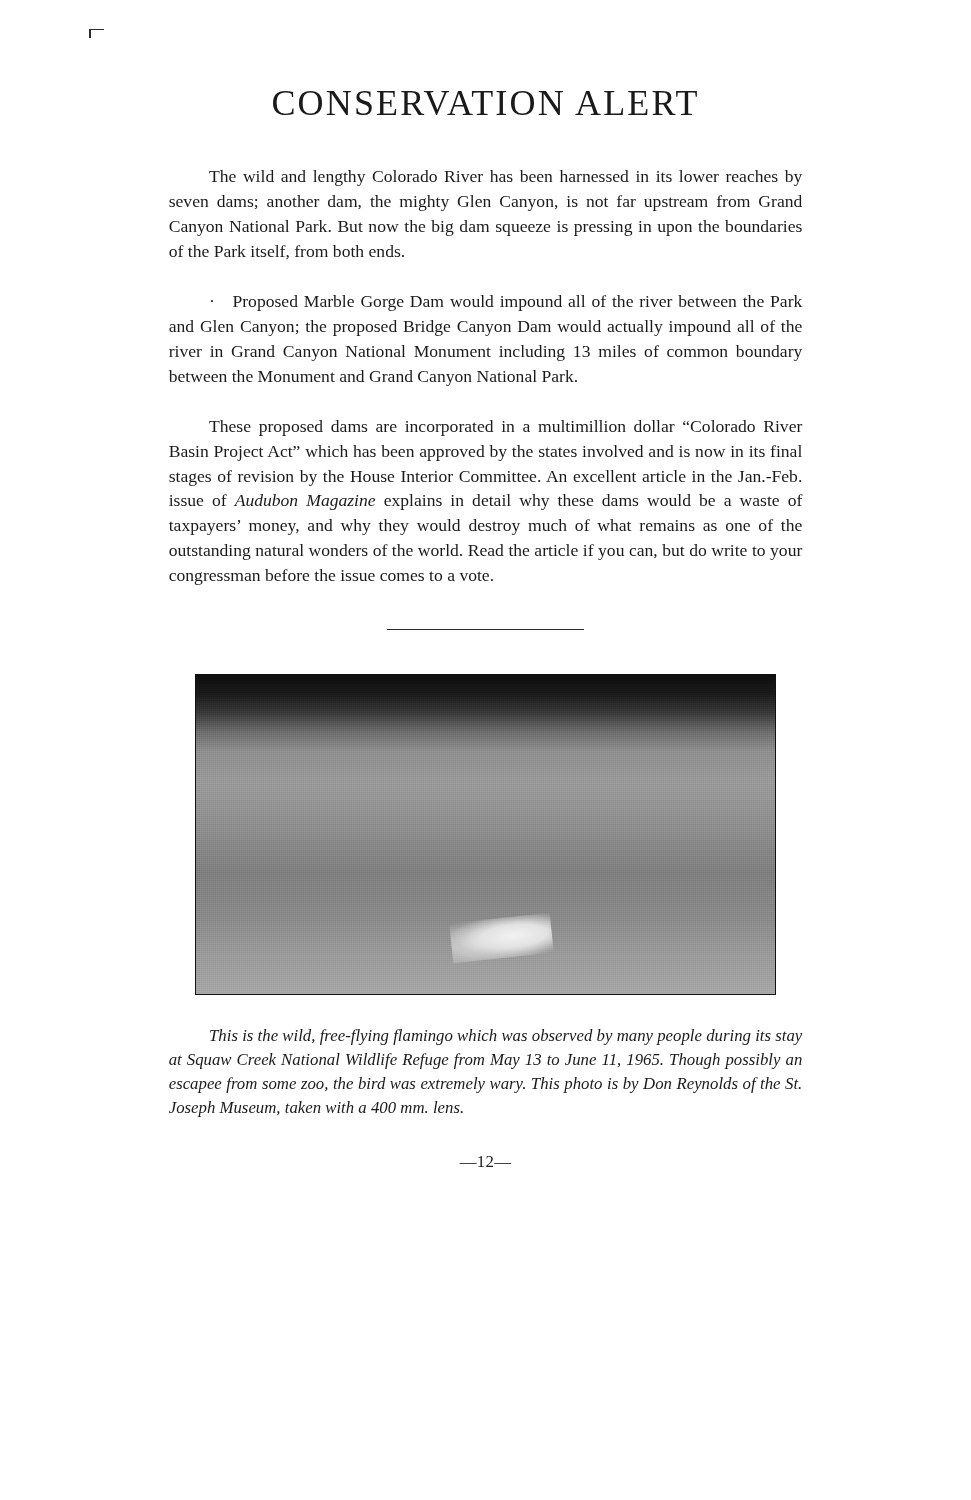CONSERVATION ALERT
The wild and lengthy Colorado River has been harnessed in its lower reaches by seven dams; another dam, the mighty Glen Canyon, is not far upstream from Grand Canyon National Park. But now the big dam squeeze is pressing in upon the boundaries of the Park itself, from both ends.
Proposed Marble Gorge Dam would impound all of the river between the Park and Glen Canyon; the proposed Bridge Canyon Dam would actually impound all of the river in Grand Canyon National Monument including 13 miles of common boundary between the Monument and Grand Canyon National Park.
These proposed dams are incorporated in a multimillion dollar “Colorado River Basin Project Act” which has been approved by the states involved and is now in its final stages of revision by the House Interior Committee. An excellent article in the Jan.-Feb. issue of Audubon Magazine explains in detail why these dams would be a waste of taxpayers’ money, and why they would destroy much of what remains as one of the outstanding natural wonders of the world. Read the article if you can, but do write to your congressman before the issue comes to a vote.
This is the wild, free-flying flamingo which was observed by many people during its stay at Squaw Creek National Wildlife Refuge from May 13 to June 11, 1965. Though possibly an escapee from some zoo, the bird was extremely wary. This photo is by Don Reynolds of the St. Joseph Museum, taken with a 400 mm. lens.
—12—